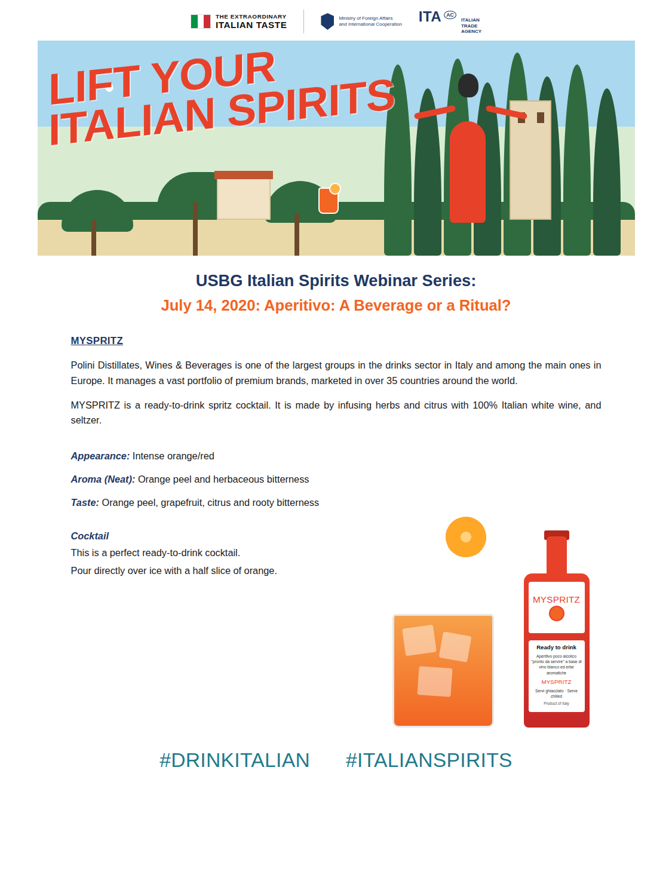THE EXTRAORDINARY
ITALIAN TASTE
Ministry of Foreign Affairs
and International Cooperation
ITA AC ITALIAN
TRADE
AGENCY
Lift Your Italian Spirits
USBG Italian Spirits Webinar Series:
July 14, 2020: Aperitivo: A Beverage or a Ritual?
MYSPRITZ
Polini Distillates, Wines & Beverages is one of the largest groups in the drinks sector in Italy and among the main ones in Europe. It manages a vast portfolio of premium brands, marketed in over 35 countries around the world.
MYSPRITZ is a ready-to-drink spritz cocktail. It is made by infusing herbs and citrus with 100% Italian white wine, and seltzer.
Appearance: Intense orange/red
Aroma (Neat): Orange peel and herbaceous bitterness
Taste: Orange peel, grapefruit, citrus and rooty bitterness
Cocktail
This is a perfect ready-to-drink cocktail.
Pour directly over ice with a half slice of orange.
MYSPRITZ
Ready to drink
Aperitivo poco alcolico "pronto da servire" a base di vino bianco ed erbe aromatiche
MYSPRITZ
Servi ghiacciato · Serve chilled
Product of Italy
#DRINKITALIAN #ITALIANSPIRITS